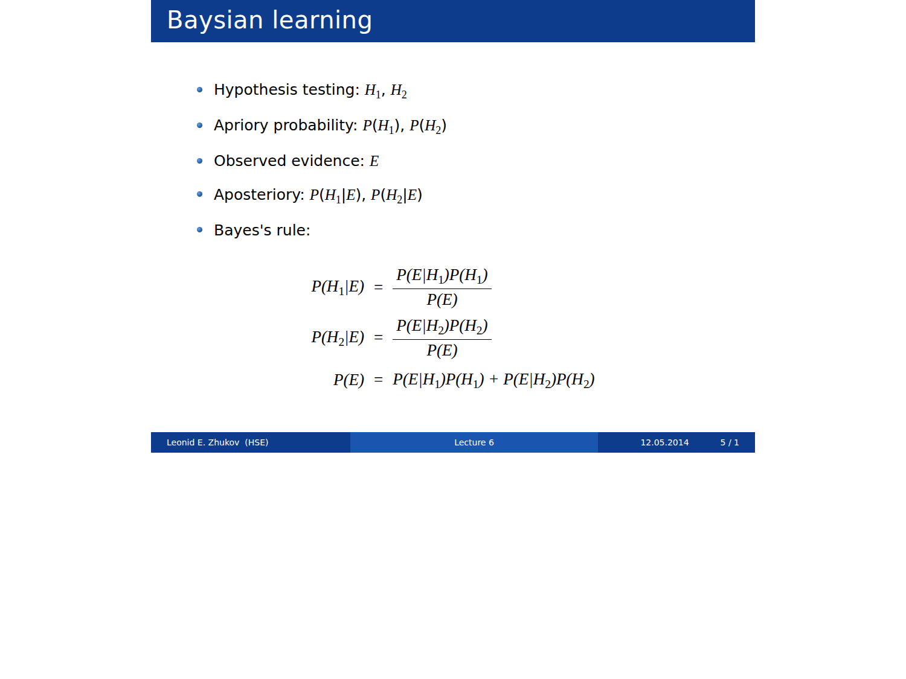Baysian learning
Hypothesis testing: H1, H2
Apriory probability: P(H1), P(H2)
Observed evidence: E
Aposteriory: P(H1|E), P(H2|E)
Bayes's rule:
| P(H 1 /E) | = | P(E/H 1 )P(H 1 ) P(E) |
| P(H 2 /E) | = | P(E/H 2 )P(H 2 ) P(E) |
| P(E) | = | P(E/H 1 )P(H 1 ) + P(E/H 2 )P(H 2 ) |
Leonid E. Zhukov (HSE)
Lecture 6
12.05.20145 / 1